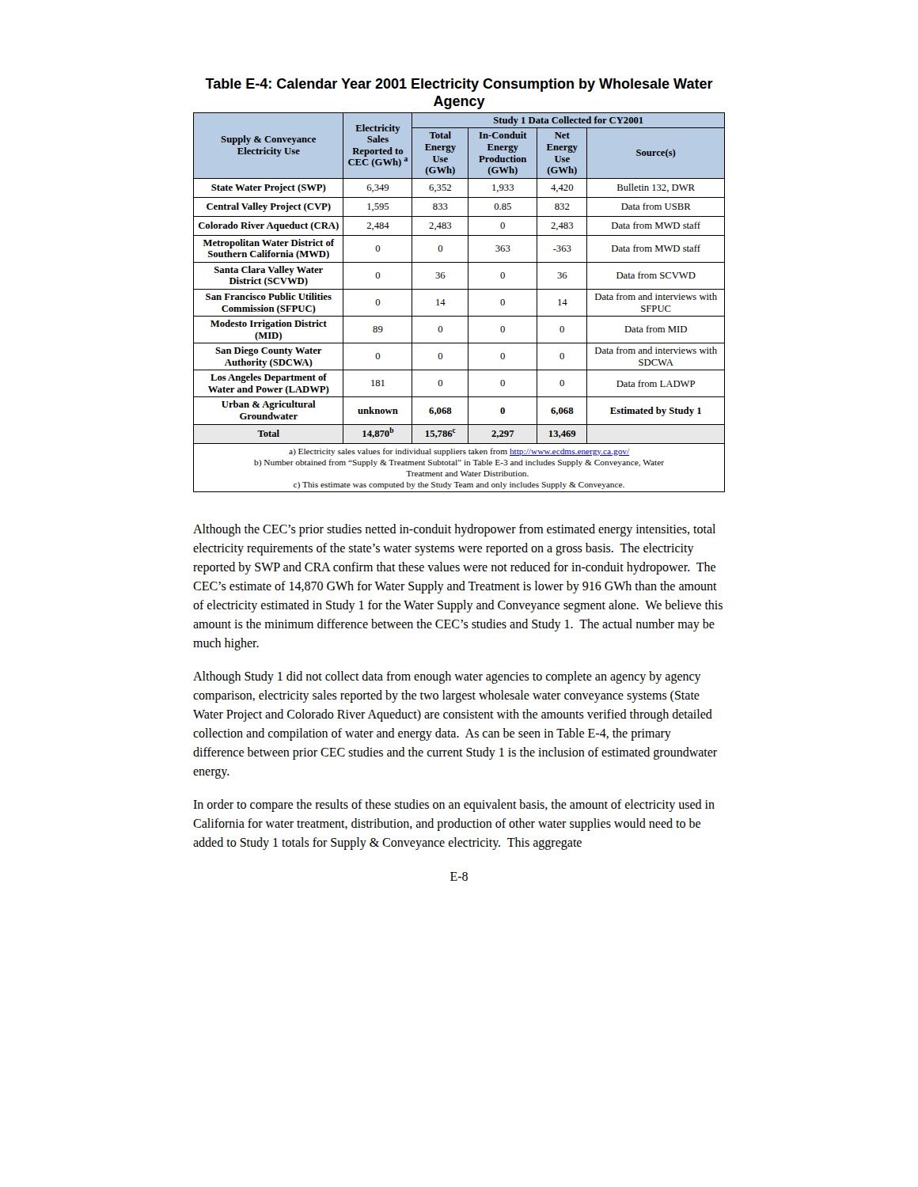Table E-4: Calendar Year 2001 Electricity Consumption by Wholesale Water Agency
| Supply & Conveyance Electricity Use | Electricity Sales Reported to CEC (GWh) a | Study 1 Data Collected for CY2001 |
| --- | --- | --- |
| Total Energy Use (GWh) | In-Conduit Energy Production (GWh) | Net Energy Use (GWh) | Source(s) |
| State Water Project (SWP) | 6,349 | 6,352 | 1,933 | 4,420 | Bulletin 132, DWR |
| Central Valley Project (CVP) | 1,595 | 833 | 0.85 | 832 | Data from USBR |
| Colorado River Aqueduct (CRA) | 2,484 | 2,483 | 0 | 2,483 | Data from MWD staff |
| Metropolitan Water District of Southern California (MWD) | 0 | 0 | 363 | -363 | Data from MWD staff |
| Santa Clara Valley Water District (SCVWD) | 0 | 36 | 0 | 36 | Data from SCVWD |
| San Francisco Public Utilities Commission (SFPUC) | 0 | 14 | 0 | 14 | Data from and interviews with SFPUC |
| Modesto Irrigation District (MID) | 89 | 0 | 0 | 0 | Data from MID |
| San Diego County Water Authority (SDCWA) | 0 | 0 | 0 | 0 | Data from and interviews with SDCWA |
| Los Angeles Department of Water and Power (LADWP) | 181 | 0 | 0 | 0 | Data from LADWP |
| Urban & Agricultural Groundwater | unknown | 6,068 | 0 | 6,068 | Estimated by Study 1 |
| Total | 14,870 b | 15,786 c | 2,297 | 13,469 | |
| a) Electricity sales values for individual suppliers taken from http://www.ecdms.energy.ca.gov/ b) Number obtained from “Supply & Treatment Subtotal” in Table E-3 and includes Supply & Conveyance, Water Treatment and Water Distribution. c) This estimate was computed by the Study Team and only includes Supply & Conveyance. |
Although the CEC’s prior studies netted in-conduit hydropower from estimated energy intensities, total electricity requirements of the state’s water systems were reported on a gross basis. The electricity reported by SWP and CRA confirm that these values were not reduced for in-conduit hydropower. The CEC’s estimate of 14,870 GWh for Water Supply and Treatment is lower by 916 GWh than the amount of electricity estimated in Study 1 for the Water Supply and Conveyance segment alone. We believe this amount is the minimum difference between the CEC’s studies and Study 1. The actual number may be much higher.
Although Study 1 did not collect data from enough water agencies to complete an agency by agency comparison, electricity sales reported by the two largest wholesale water conveyance systems (State Water Project and Colorado River Aqueduct) are consistent with the amounts verified through detailed collection and compilation of water and energy data. As can be seen in Table E-4, the primary difference between prior CEC studies and the current Study 1 is the inclusion of estimated groundwater energy.
In order to compare the results of these studies on an equivalent basis, the amount of electricity used in California for water treatment, distribution, and production of other water supplies would need to be added to Study 1 totals for Supply & Conveyance electricity. This aggregate
E-8